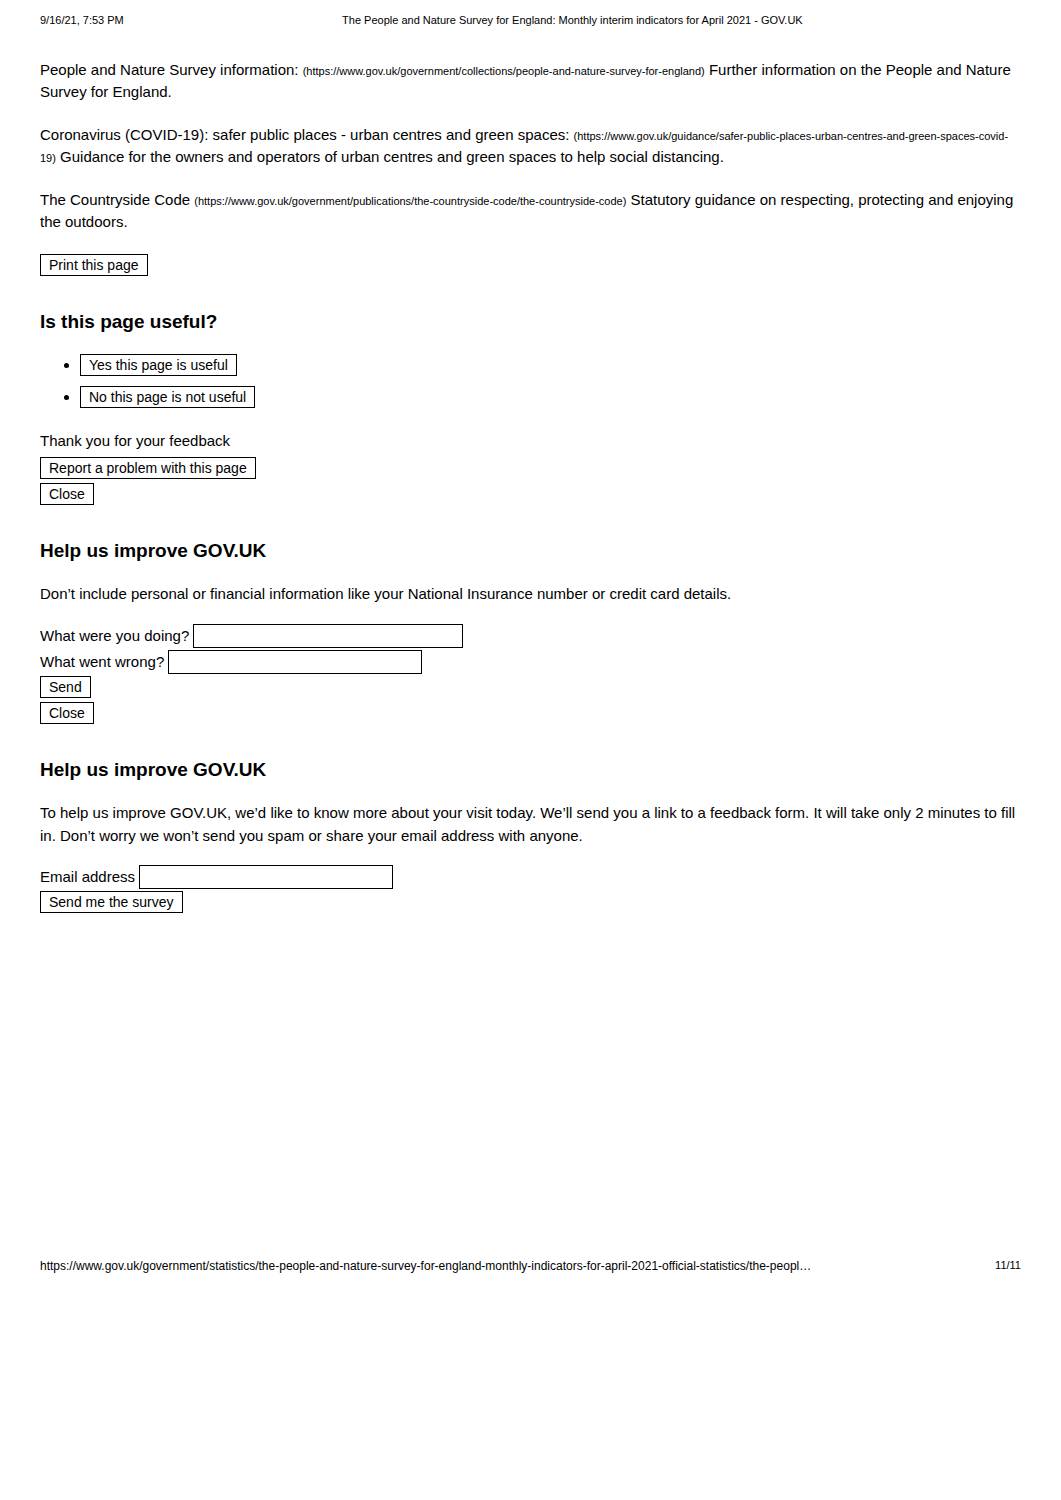9/16/21, 7:53 PM
The People and Nature Survey for England: Monthly interim indicators for April 2021 - GOV.UK
People and Nature Survey information: (https://www.gov.uk/government/collections/people-and-nature-survey-for-england) Further information on the People and Nature Survey for England.
Coronavirus (COVID-19): safer public places - urban centres and green spaces: (https://www.gov.uk/guidance/safer-public-places-urban-centres-and-green-spaces-covid-19) Guidance for the owners and operators of urban centres and green spaces to help social distancing.
The Countryside Code (https://www.gov.uk/government/publications/the-countryside-code/the-countryside-code) Statutory guidance on respecting, protecting and enjoying the outdoors.
Print this page
Is this page useful?
Yes this page is useful
No this page is not useful
Thank you for your feedback
Report a problem with this page
Close
Help us improve GOV.UK
Don’t include personal or financial information like your National Insurance number or credit card details.
What were you doing?
What went wrong?
Send
Close
Help us improve GOV.UK
To help us improve GOV.UK, we’d like to know more about your visit today. We’ll send you a link to a feedback form. It will take only 2 minutes to fill in. Don’t worry we won’t send you spam or share your email address with anyone.
Email address
Send me the survey
https://www.gov.uk/government/statistics/the-people-and-nature-survey-for-england-monthly-indicators-for-april-2021-official-statistics/the-peopl…
11/11